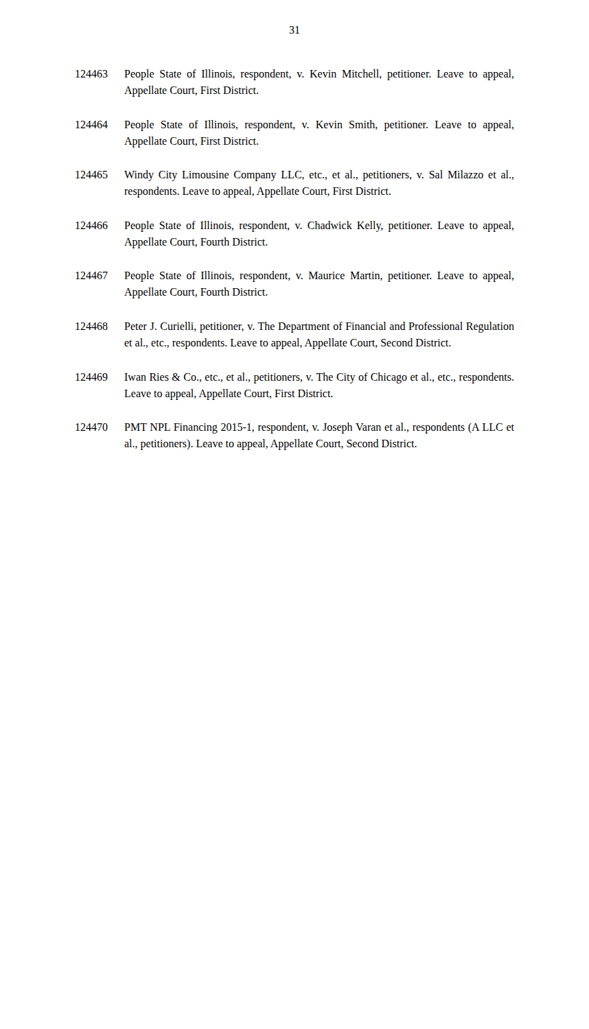31
124463 People State of Illinois, respondent, v. Kevin Mitchell, petitioner. Leave to appeal, Appellate Court, First District.
124464 People State of Illinois, respondent, v. Kevin Smith, petitioner. Leave to appeal, Appellate Court, First District.
124465 Windy City Limousine Company LLC, etc., et al., petitioners, v. Sal Milazzo et al., respondents. Leave to appeal, Appellate Court, First District.
124466 People State of Illinois, respondent, v. Chadwick Kelly, petitioner. Leave to appeal, Appellate Court, Fourth District.
124467 People State of Illinois, respondent, v. Maurice Martin, petitioner. Leave to appeal, Appellate Court, Fourth District.
124468 Peter J. Curielli, petitioner, v. The Department of Financial and Professional Regulation et al., etc., respondents. Leave to appeal, Appellate Court, Second District.
124469 Iwan Ries & Co., etc., et al., petitioners, v. The City of Chicago et al., etc., respondents. Leave to appeal, Appellate Court, First District.
124470 PMT NPL Financing 2015-1, respondent, v. Joseph Varan et al., respondents (A LLC et al., petitioners). Leave to appeal, Appellate Court, Second District.